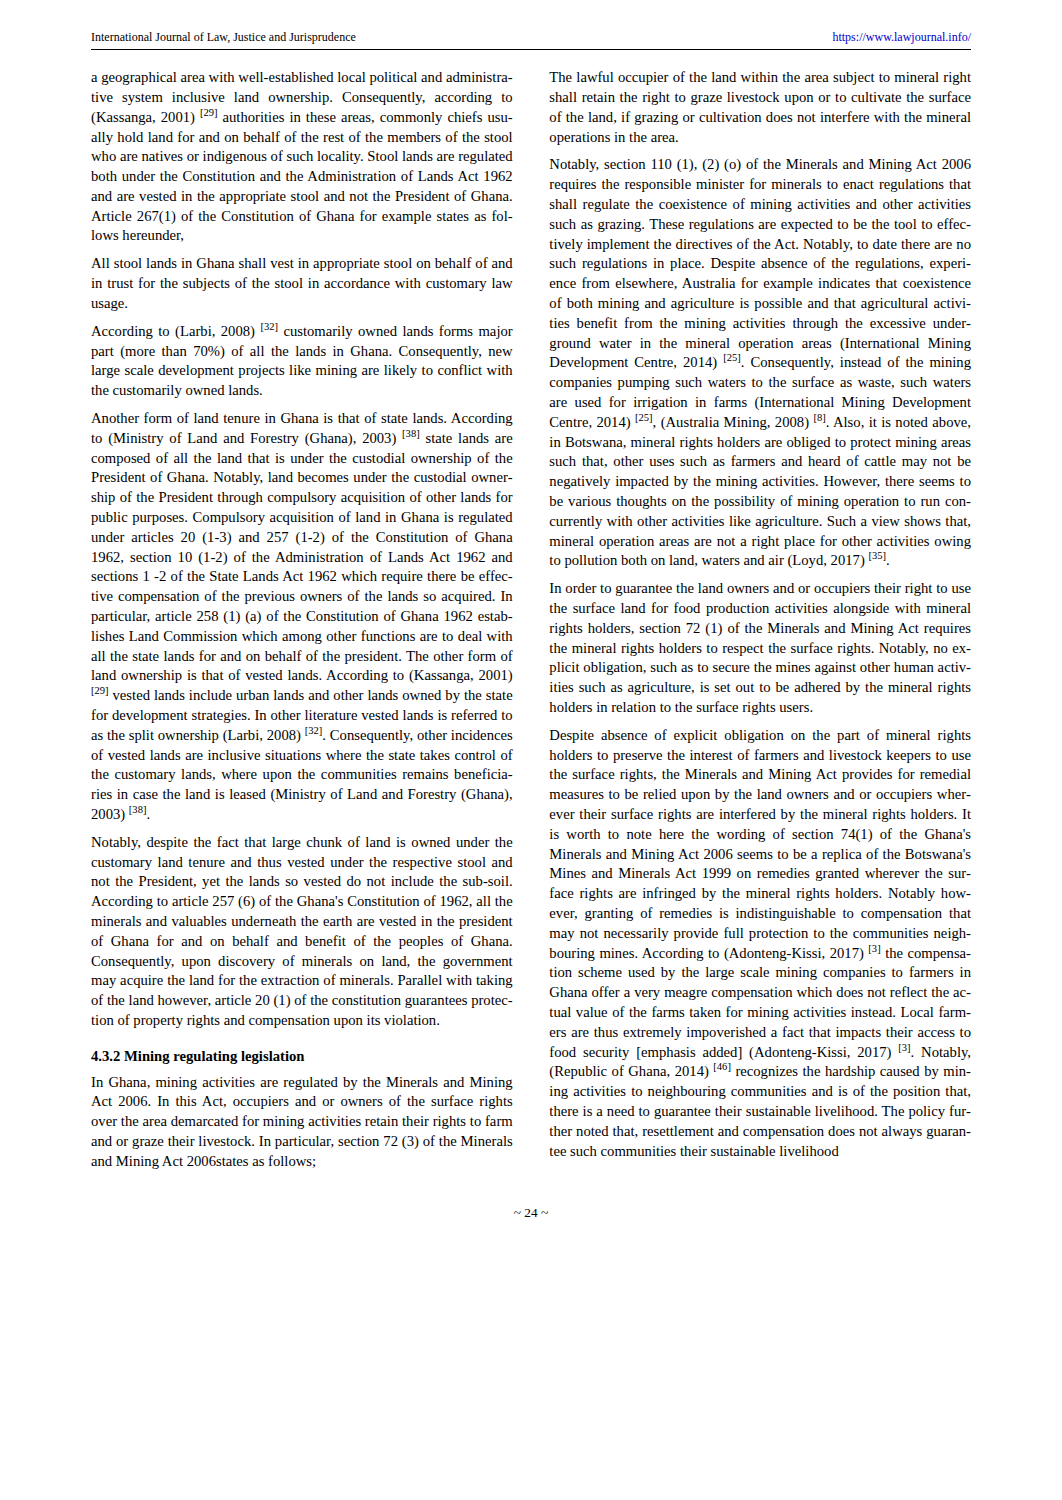International Journal of Law, Justice and Jurisprudence https://www.lawjournal.info/
a geographical area with well-established local political and administrative system inclusive land ownership. Consequently, according to (Kassanga, 2001) [29] authorities in these areas, commonly chiefs usually hold land for and on behalf of the rest of the members of the stool who are natives or indigenous of such locality. Stool lands are regulated both under the Constitution and the Administration of Lands Act 1962 and are vested in the appropriate stool and not the President of Ghana. Article 267(1) of the Constitution of Ghana for example states as follows hereunder,
All stool lands in Ghana shall vest in appropriate stool on behalf of and in trust for the subjects of the stool in accordance with customary law usage.
According to (Larbi, 2008) [32] customarily owned lands forms major part (more than 70%) of all the lands in Ghana. Consequently, new large scale development projects like mining are likely to conflict with the customarily owned lands.
Another form of land tenure in Ghana is that of state lands. According to (Ministry of Land and Forestry (Ghana), 2003) [38] state lands are composed of all the land that is under the custodial ownership of the President of Ghana. Notably, land becomes under the custodial ownership of the President through compulsory acquisition of other lands for public purposes. Compulsory acquisition of land in Ghana is regulated under articles 20 (1-3) and 257 (1-2) of the Constitution of Ghana 1962, section 10 (1-2) of the Administration of Lands Act 1962 and sections 1 -2 of the State Lands Act 1962 which require there be effective compensation of the previous owners of the lands so acquired. In particular, article 258 (1) (a) of the Constitution of Ghana 1962 establishes Land Commission which among other functions are to deal with all the state lands for and on behalf of the president. The other form of land ownership is that of vested lands. According to (Kassanga, 2001) [29] vested lands include urban lands and other lands owned by the state for development strategies. In other literature vested lands is referred to as the split ownership (Larbi, 2008) [32]. Consequently, other incidences of vested lands are inclusive situations where the state takes control of the customary lands, where upon the communities remains beneficiaries in case the land is leased (Ministry of Land and Forestry (Ghana), 2003) [38].
Notably, despite the fact that large chunk of land is owned under the customary land tenure and thus vested under the respective stool and not the President, yet the lands so vested do not include the sub-soil. According to article 257 (6) of the Ghana's Constitution of 1962, all the minerals and valuables underneath the earth are vested in the president of Ghana for and on behalf and benefit of the peoples of Ghana. Consequently, upon discovery of minerals on land, the government may acquire the land for the extraction of minerals. Parallel with taking of the land however, article 20 (1) of the constitution guarantees protection of property rights and compensation upon its violation.
4.3.2 Mining regulating legislation
In Ghana, mining activities are regulated by the Minerals and Mining Act 2006. In this Act, occupiers and or owners of the surface rights over the area demarcated for mining activities retain their rights to farm and or graze their livestock. In particular, section 72 (3) of the Minerals and Mining Act 2006states as follows;
The lawful occupier of the land within the area subject to mineral right shall retain the right to graze livestock upon or to cultivate the surface of the land, if grazing or cultivation does not interfere with the mineral operations in the area.
Notably, section 110 (1), (2) (o) of the Minerals and Mining Act 2006 requires the responsible minister for minerals to enact regulations that shall regulate the coexistence of mining activities and other activities such as grazing. These regulations are expected to be the tool to effectively implement the directives of the Act. Notably, to date there are no such regulations in place. Despite absence of the regulations, experience from elsewhere, Australia for example indicates that coexistence of both mining and agriculture is possible and that agricultural activities benefit from the mining activities through the excessive underground water in the mineral operation areas (International Mining Development Centre, 2014) [25]. Consequently, instead of the mining companies pumping such waters to the surface as waste, such waters are used for irrigation in farms (International Mining Development Centre, 2014) [25], (Australia Mining, 2008) [8]. Also, it is noted above, in Botswana, mineral rights holders are obliged to protect mining areas such that, other uses such as farmers and heard of cattle may not be negatively impacted by the mining activities. However, there seems to be various thoughts on the possibility of mining operation to run concurrently with other activities like agriculture. Such a view shows that, mineral operation areas are not a right place for other activities owing to pollution both on land, waters and air (Loyd, 2017) [35].
In order to guarantee the land owners and or occupiers their right to use the surface land for food production activities alongside with mineral rights holders, section 72 (1) of the Minerals and Mining Act requires the mineral rights holders to respect the surface rights. Notably, no explicit obligation, such as to secure the mines against other human activities such as agriculture, is set out to be adhered by the mineral rights holders in relation to the surface rights users.
Despite absence of explicit obligation on the part of mineral rights holders to preserve the interest of farmers and livestock keepers to use the surface rights, the Minerals and Mining Act provides for remedial measures to be relied upon by the land owners and or occupiers wherever their surface rights are interfered by the mineral rights holders. It is worth to note here the wording of section 74(1) of the Ghana's Minerals and Mining Act 2006 seems to be a replica of the Botswana's Mines and Minerals Act 1999 on remedies granted wherever the surface rights are infringed by the mineral rights holders. Notably however, granting of remedies is indistinguishable to compensation that may not necessarily provide full protection to the communities neighbouring mines. According to (Adonteng-Kissi, 2017) [3] the compensation scheme used by the large scale mining companies to farmers in Ghana offer a very meagre compensation which does not reflect the actual value of the farms taken for mining activities instead. Local farmers are thus extremely impoverished a fact that impacts their access to food security [emphasis added] (Adonteng-Kissi, 2017) [3]. Notably, (Republic of Ghana, 2014) [46] recognizes the hardship caused by mining activities to neighbouring communities and is of the position that, there is a need to guarantee their sustainable livelihood. The policy further noted that, resettlement and compensation does not always guarantee such communities their sustainable livelihood
~ 24 ~